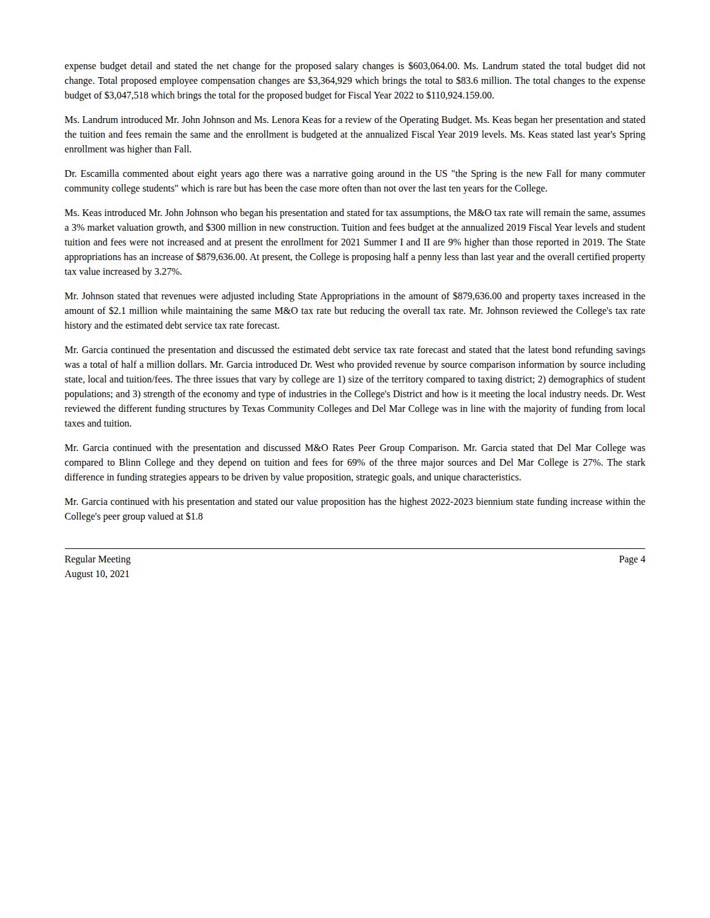expense budget detail and stated the net change for the proposed salary changes is $603,064.00. Ms. Landrum stated the total budget did not change. Total proposed employee compensation changes are $3,364,929 which brings the total to $83.6 million. The total changes to the expense budget of $3,047,518 which brings the total for the proposed budget for Fiscal Year 2022 to $110,924.159.00.
Ms. Landrum introduced Mr. John Johnson and Ms. Lenora Keas for a review of the Operating Budget. Ms. Keas began her presentation and stated the tuition and fees remain the same and the enrollment is budgeted at the annualized Fiscal Year 2019 levels. Ms. Keas stated last year's Spring enrollment was higher than Fall.
Dr. Escamilla commented about eight years ago there was a narrative going around in the US "the Spring is the new Fall for many commuter community college students" which is rare but has been the case more often than not over the last ten years for the College.
Ms. Keas introduced Mr. John Johnson who began his presentation and stated for tax assumptions, the M&O tax rate will remain the same, assumes a 3% market valuation growth, and $300 million in new construction. Tuition and fees budget at the annualized 2019 Fiscal Year levels and student tuition and fees were not increased and at present the enrollment for 2021 Summer I and II are 9% higher than those reported in 2019. The State appropriations has an increase of $879,636.00. At present, the College is proposing half a penny less than last year and the overall certified property tax value increased by 3.27%.
Mr. Johnson stated that revenues were adjusted including State Appropriations in the amount of $879,636.00 and property taxes increased in the amount of $2.1 million while maintaining the same M&O tax rate but reducing the overall tax rate. Mr. Johnson reviewed the College's tax rate history and the estimated debt service tax rate forecast.
Mr. Garcia continued the presentation and discussed the estimated debt service tax rate forecast and stated that the latest bond refunding savings was a total of half a million dollars. Mr. Garcia introduced Dr. West who provided revenue by source comparison information by source including state, local and tuition/fees. The three issues that vary by college are 1) size of the territory compared to taxing district; 2) demographics of student populations; and 3) strength of the economy and type of industries in the College's District and how is it meeting the local industry needs. Dr. West reviewed the different funding structures by Texas Community Colleges and Del Mar College was in line with the majority of funding from local taxes and tuition.
Mr. Garcia continued with the presentation and discussed M&O Rates Peer Group Comparison. Mr. Garcia stated that Del Mar College was compared to Blinn College and they depend on tuition and fees for 69% of the three major sources and Del Mar College is 27%. The stark difference in funding strategies appears to be driven by value proposition, strategic goals, and unique characteristics.
Mr. Garcia continued with his presentation and stated our value proposition has the highest 2022-2023 biennium state funding increase within the College's peer group valued at $1.8
Regular Meeting
August 10, 2021
Page 4